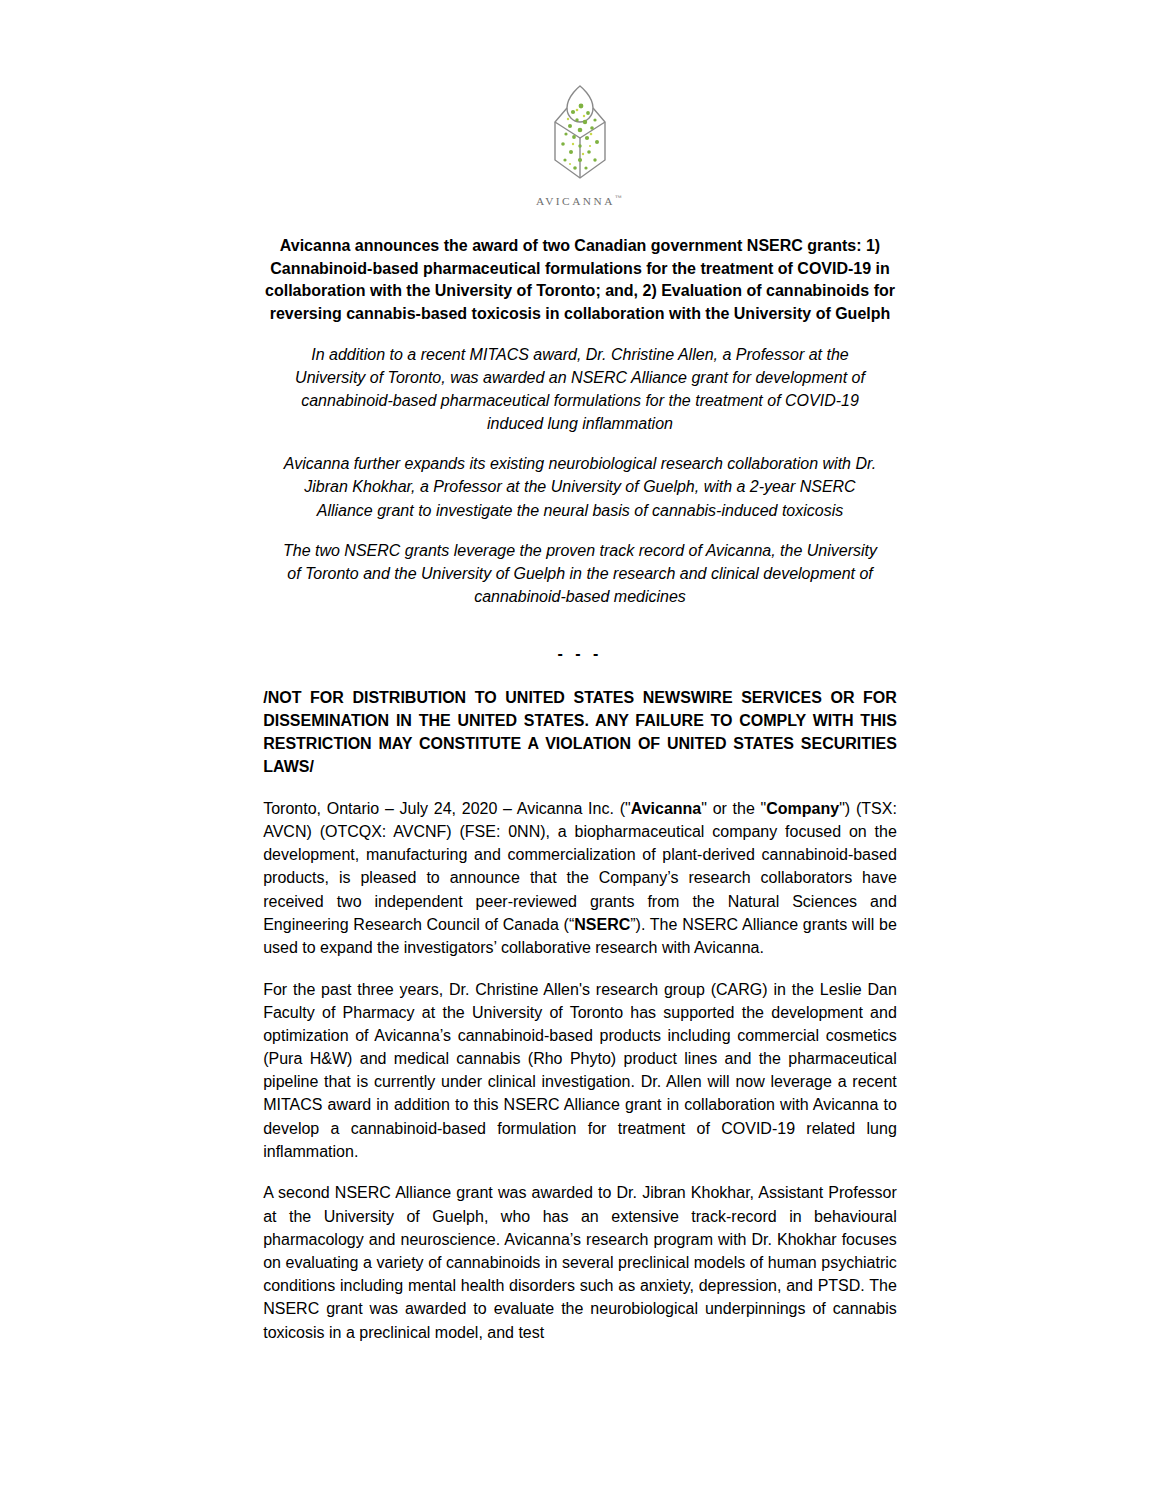AVICANNA™
Avicanna announces the award of two Canadian government NSERC grants: 1) Cannabinoid-based pharmaceutical formulations for the treatment of COVID-19 in collaboration with the University of Toronto; and, 2) Evaluation of cannabinoids for reversing cannabis-based toxicosis in collaboration with the University of Guelph
In addition to a recent MITACS award, Dr. Christine Allen, a Professor at the University of Toronto, was awarded an NSERC Alliance grant for development of cannabinoid-based pharmaceutical formulations for the treatment of COVID-19 induced lung inflammation
Avicanna further expands its existing neurobiological research collaboration with Dr. Jibran Khokhar, a Professor at the University of Guelph, with a 2-year NSERC Alliance grant to investigate the neural basis of cannabis-induced toxicosis
The two NSERC grants leverage the proven track record of Avicanna, the University of Toronto and the University of Guelph in the research and clinical development of cannabinoid-based medicines
- - -
/NOT FOR DISTRIBUTION TO UNITED STATES NEWSWIRE SERVICES OR FOR DISSEMINATION IN THE UNITED STATES. ANY FAILURE TO COMPLY WITH THIS RESTRICTION MAY CONSTITUTE A VIOLATION OF UNITED STATES SECURITIES LAWS/
Toronto, Ontario – July 24, 2020 – Avicanna Inc. ("Avicanna" or the "Company") (TSX: AVCN) (OTCQX: AVCNF) (FSE: 0NN), a biopharmaceutical company focused on the development, manufacturing and commercialization of plant-derived cannabinoid-based products, is pleased to announce that the Company’s research collaborators have received two independent peer-reviewed grants from the Natural Sciences and Engineering Research Council of Canada (“NSERC”). The NSERC Alliance grants will be used to expand the investigators’ collaborative research with Avicanna.
For the past three years, Dr. Christine Allen's research group (CARG) in the Leslie Dan Faculty of Pharmacy at the University of Toronto has supported the development and optimization of Avicanna’s cannabinoid-based products including commercial cosmetics (Pura H&W) and medical cannabis (Rho Phyto) product lines and the pharmaceutical pipeline that is currently under clinical investigation. Dr. Allen will now leverage a recent MITACS award in addition to this NSERC Alliance grant in collaboration with Avicanna to develop a cannabinoid-based formulation for treatment of COVID-19 related lung inflammation.
A second NSERC Alliance grant was awarded to Dr. Jibran Khokhar, Assistant Professor at the University of Guelph, who has an extensive track-record in behavioural pharmacology and neuroscience. Avicanna’s research program with Dr. Khokhar focuses on evaluating a variety of cannabinoids in several preclinical models of human psychiatric conditions including mental health disorders such as anxiety, depression, and PTSD. The NSERC grant was awarded to evaluate the neurobiological underpinnings of cannabis toxicosis in a preclinical model, and test